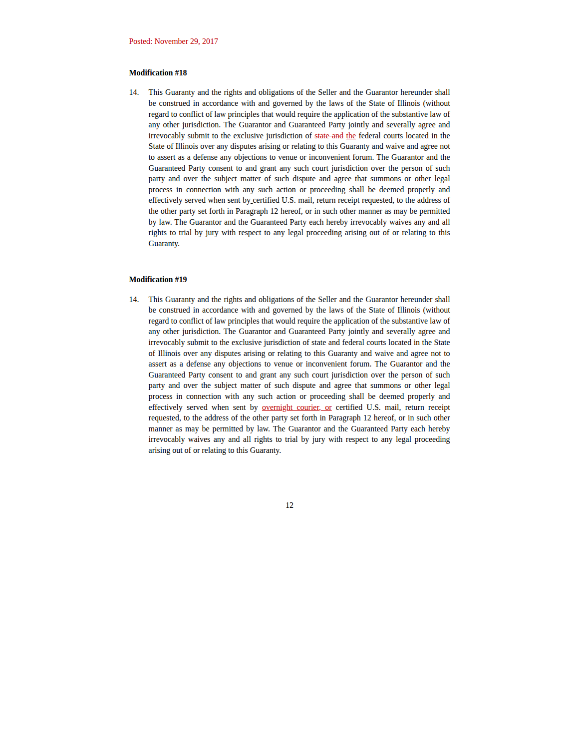Posted: November 29, 2017
Modification #18
14. This Guaranty and the rights and obligations of the Seller and the Guarantor hereunder shall be construed in accordance with and governed by the laws of the State of Illinois (without regard to conflict of law principles that would require the application of the substantive law of any other jurisdiction. The Guarantor and Guaranteed Party jointly and severally agree and irrevocably submit to the exclusive jurisdiction of state and the federal courts located in the State of Illinois over any disputes arising or relating to this Guaranty and waive and agree not to assert as a defense any objections to venue or inconvenient forum. The Guarantor and the Guaranteed Party consent to and grant any such court jurisdiction over the person of such party and over the subject matter of such dispute and agree that summons or other legal process in connection with any such action or proceeding shall be deemed properly and effectively served when sent by certified U.S. mail, return receipt requested, to the address of the other party set forth in Paragraph 12 hereof, or in such other manner as may be permitted by law. The Guarantor and the Guaranteed Party each hereby irrevocably waives any and all rights to trial by jury with respect to any legal proceeding arising out of or relating to this Guaranty.
Modification #19
14. This Guaranty and the rights and obligations of the Seller and the Guarantor hereunder shall be construed in accordance with and governed by the laws of the State of Illinois (without regard to conflict of law principles that would require the application of the substantive law of any other jurisdiction. The Guarantor and Guaranteed Party jointly and severally agree and irrevocably submit to the exclusive jurisdiction of state and federal courts located in the State of Illinois over any disputes arising or relating to this Guaranty and waive and agree not to assert as a defense any objections to venue or inconvenient forum. The Guarantor and the Guaranteed Party consent to and grant any such court jurisdiction over the person of such party and over the subject matter of such dispute and agree that summons or other legal process in connection with any such action or proceeding shall be deemed properly and effectively served when sent by overnight courier, or certified U.S. mail, return receipt requested, to the address of the other party set forth in Paragraph 12 hereof, or in such other manner as may be permitted by law. The Guarantor and the Guaranteed Party each hereby irrevocably waives any and all rights to trial by jury with respect to any legal proceeding arising out of or relating to this Guaranty.
12